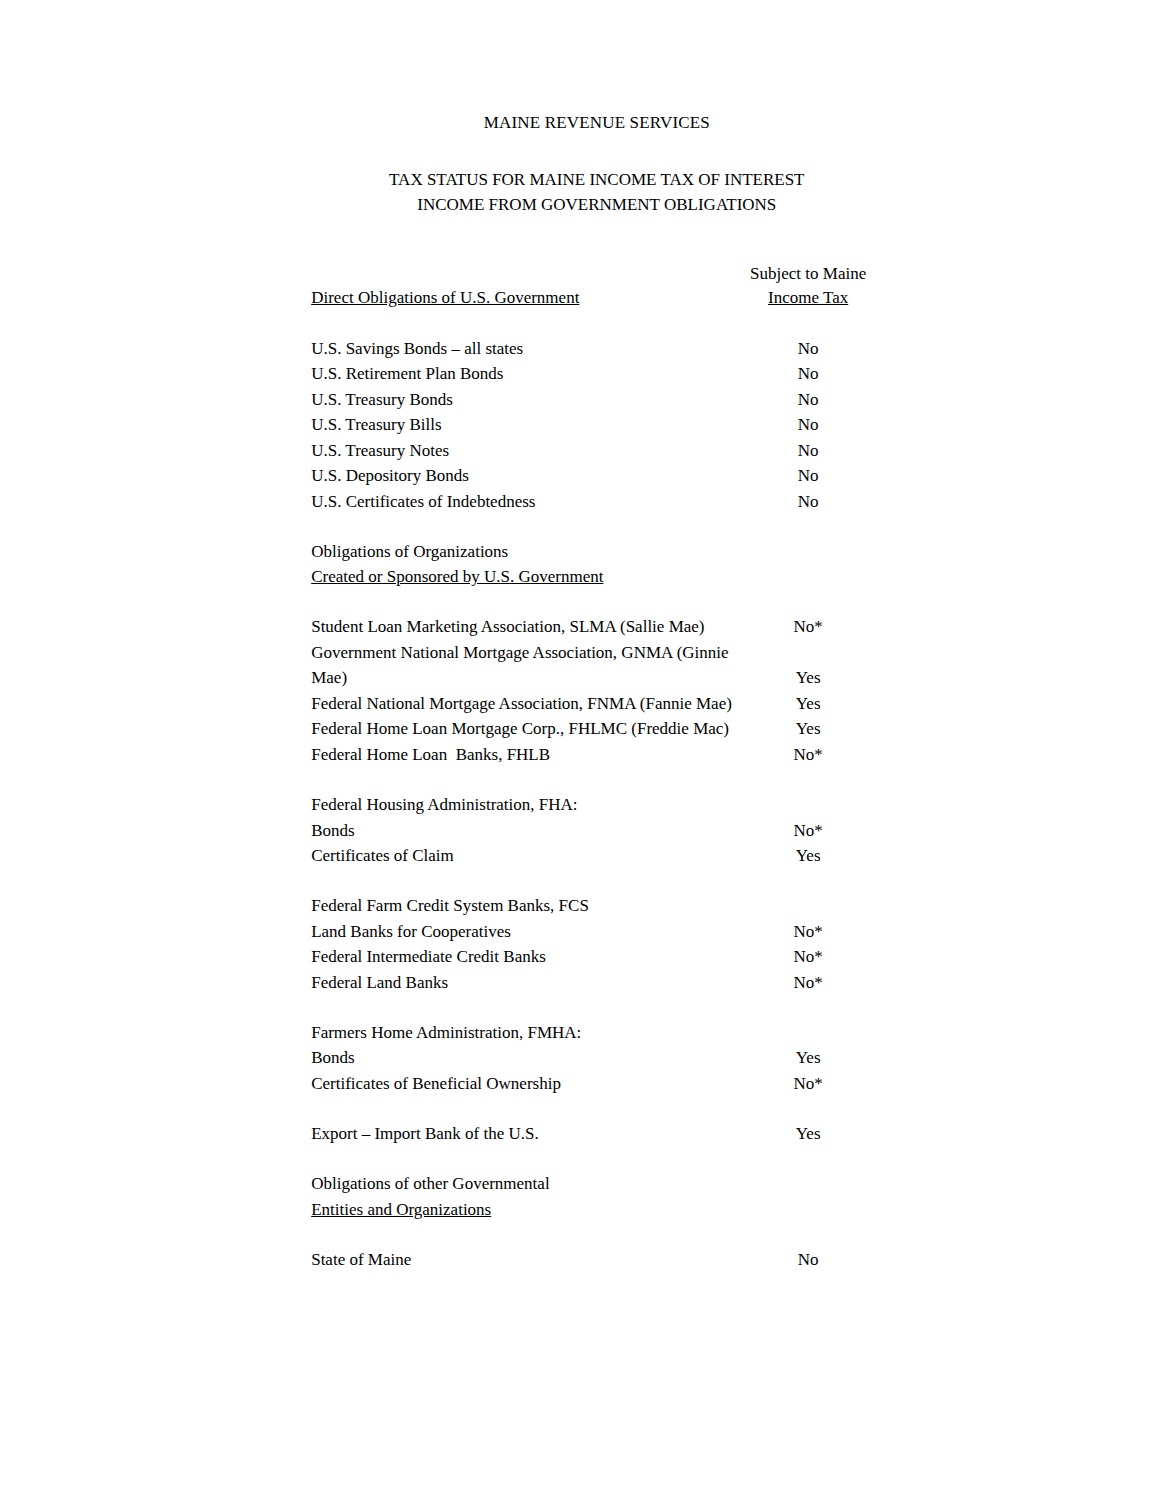MAINE REVENUE SERVICES
TAX STATUS FOR MAINE INCOME TAX OF INTEREST
INCOME FROM GOVERNMENT OBLIGATIONS
| Direct Obligations of U.S. Government | Subject to Maine Income Tax |
| --- | --- |
| U.S. Savings Bonds – all states | No |
| U.S. Retirement Plan Bonds | No |
| U.S. Treasury Bonds | No |
| U.S. Treasury Bills | No |
| U.S. Treasury Notes | No |
| U.S. Depository Bonds | No |
| U.S. Certificates of Indebtedness | No |
| Obligations of Organizations | |
| Created or Sponsored by U.S. Government | |
| Student Loan Marketing Association, SLMA (Sallie Mae) | No* |
| Government National Mortgage Association, GNMA (Ginnie Mae) | Yes |
| Federal National Mortgage Association, FNMA (Fannie Mae) | Yes |
| Federal Home Loan Mortgage Corp., FHLMC (Freddie Mac) | Yes |
| Federal Home Loan Banks, FHLB | No* |
| Federal Housing Administration, FHA: | |
| Bonds | No* |
| Certificates of Claim | Yes |
| Federal Farm Credit System Banks, FCS | |
| Land Banks for Cooperatives | No* |
| Federal Intermediate Credit Banks | No* |
| Federal Land Banks | No* |
| Farmers Home Administration, FMHA: | |
| Bonds | Yes |
| Certificates of Beneficial Ownership | No* |
| Export – Import Bank of the U.S. | Yes |
| Obligations of other Governmental | |
| Entities and Organizations | |
| State of Maine | No |